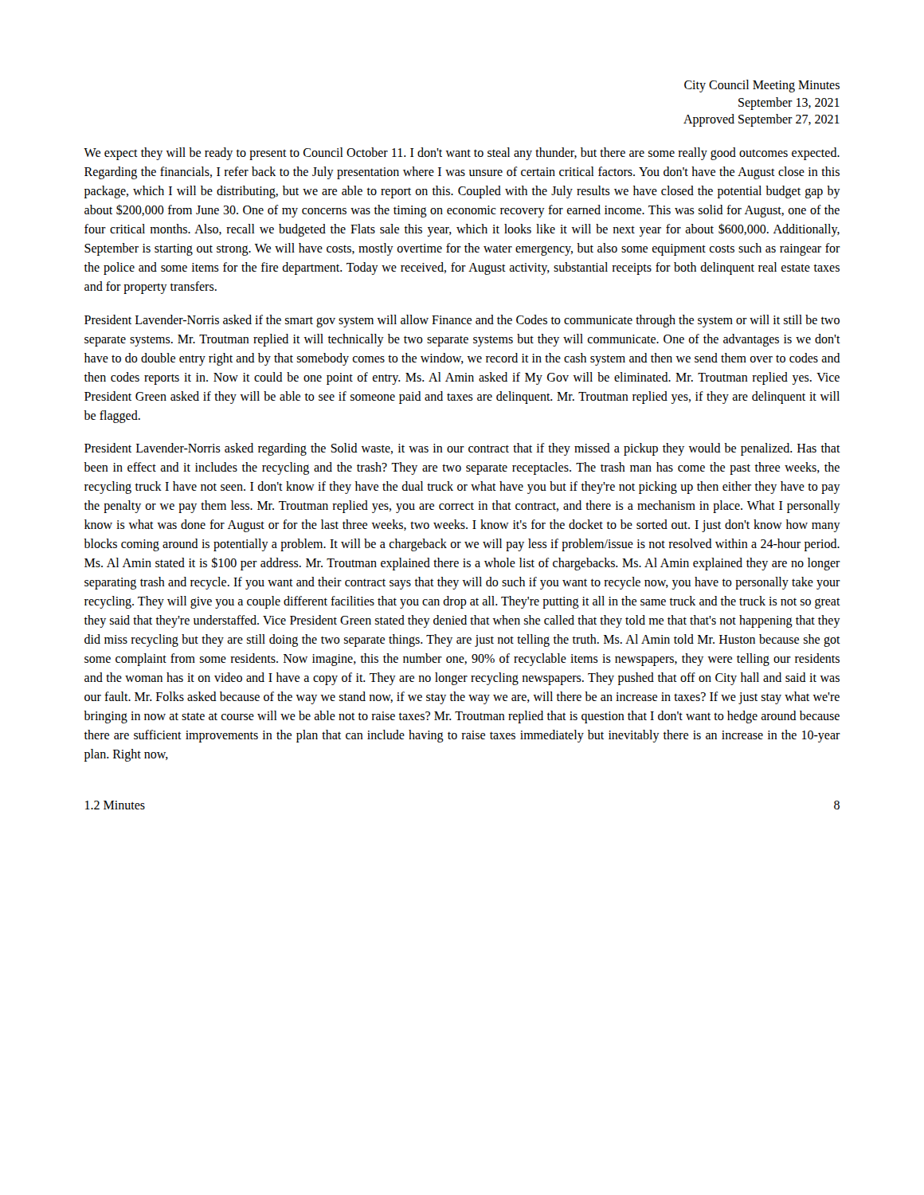City Council Meeting Minutes
September 13, 2021
Approved September 27, 2021
We expect they will be ready to present to Council October 11. I don't want to steal any thunder, but there are some really good outcomes expected. Regarding the financials, I refer back to the July presentation where I was unsure of certain critical factors. You don't have the August close in this package, which I will be distributing, but we are able to report on this. Coupled with the July results we have closed the potential budget gap by about $200,000 from June 30. One of my concerns was the timing on economic recovery for earned income. This was solid for August, one of the four critical months. Also, recall we budgeted the Flats sale this year, which it looks like it will be next year for about $600,000. Additionally, September is starting out strong. We will have costs, mostly overtime for the water emergency, but also some equipment costs such as raingear for the police and some items for the fire department. Today we received, for August activity, substantial receipts for both delinquent real estate taxes and for property transfers.
President Lavender-Norris asked if the smart gov system will allow Finance and the Codes to communicate through the system or will it still be two separate systems. Mr. Troutman replied it will technically be two separate systems but they will communicate. One of the advantages is we don't have to do double entry right and by that somebody comes to the window, we record it in the cash system and then we send them over to codes and then codes reports it in. Now it could be one point of entry. Ms. Al Amin asked if My Gov will be eliminated. Mr. Troutman replied yes. Vice President Green asked if they will be able to see if someone paid and taxes are delinquent. Mr. Troutman replied yes, if they are delinquent it will be flagged.
President Lavender-Norris asked regarding the Solid waste, it was in our contract that if they missed a pickup they would be penalized. Has that been in effect and it includes the recycling and the trash? They are two separate receptacles. The trash man has come the past three weeks, the recycling truck I have not seen. I don't know if they have the dual truck or what have you but if they're not picking up then either they have to pay the penalty or we pay them less. Mr. Troutman replied yes, you are correct in that contract, and there is a mechanism in place. What I personally know is what was done for August or for the last three weeks, two weeks. I know it's for the docket to be sorted out. I just don't know how many blocks coming around is potentially a problem. It will be a chargeback or we will pay less if problem/issue is not resolved within a 24-hour period. Ms. Al Amin stated it is $100 per address. Mr. Troutman explained there is a whole list of chargebacks. Ms. Al Amin explained they are no longer separating trash and recycle. If you want and their contract says that they will do such if you want to recycle now, you have to personally take your recycling. They will give you a couple different facilities that you can drop at all. They're putting it all in the same truck and the truck is not so great they said that they're understaffed. Vice President Green stated they denied that when she called that they told me that that's not happening that they did miss recycling but they are still doing the two separate things. They are just not telling the truth. Ms. Al Amin told Mr. Huston because she got some complaint from some residents. Now imagine, this the number one, 90% of recyclable items is newspapers, they were telling our residents and the woman has it on video and I have a copy of it. They are no longer recycling newspapers. They pushed that off on City hall and said it was our fault. Mr. Folks asked because of the way we stand now, if we stay the way we are, will there be an increase in taxes? If we just stay what we're bringing in now at state at course will we be able not to raise taxes? Mr. Troutman replied that is question that I don't want to hedge around because there are sufficient improvements in the plan that can include having to raise taxes immediately but inevitably there is an increase in the 10-year plan. Right now,
1.2 Minutes
8